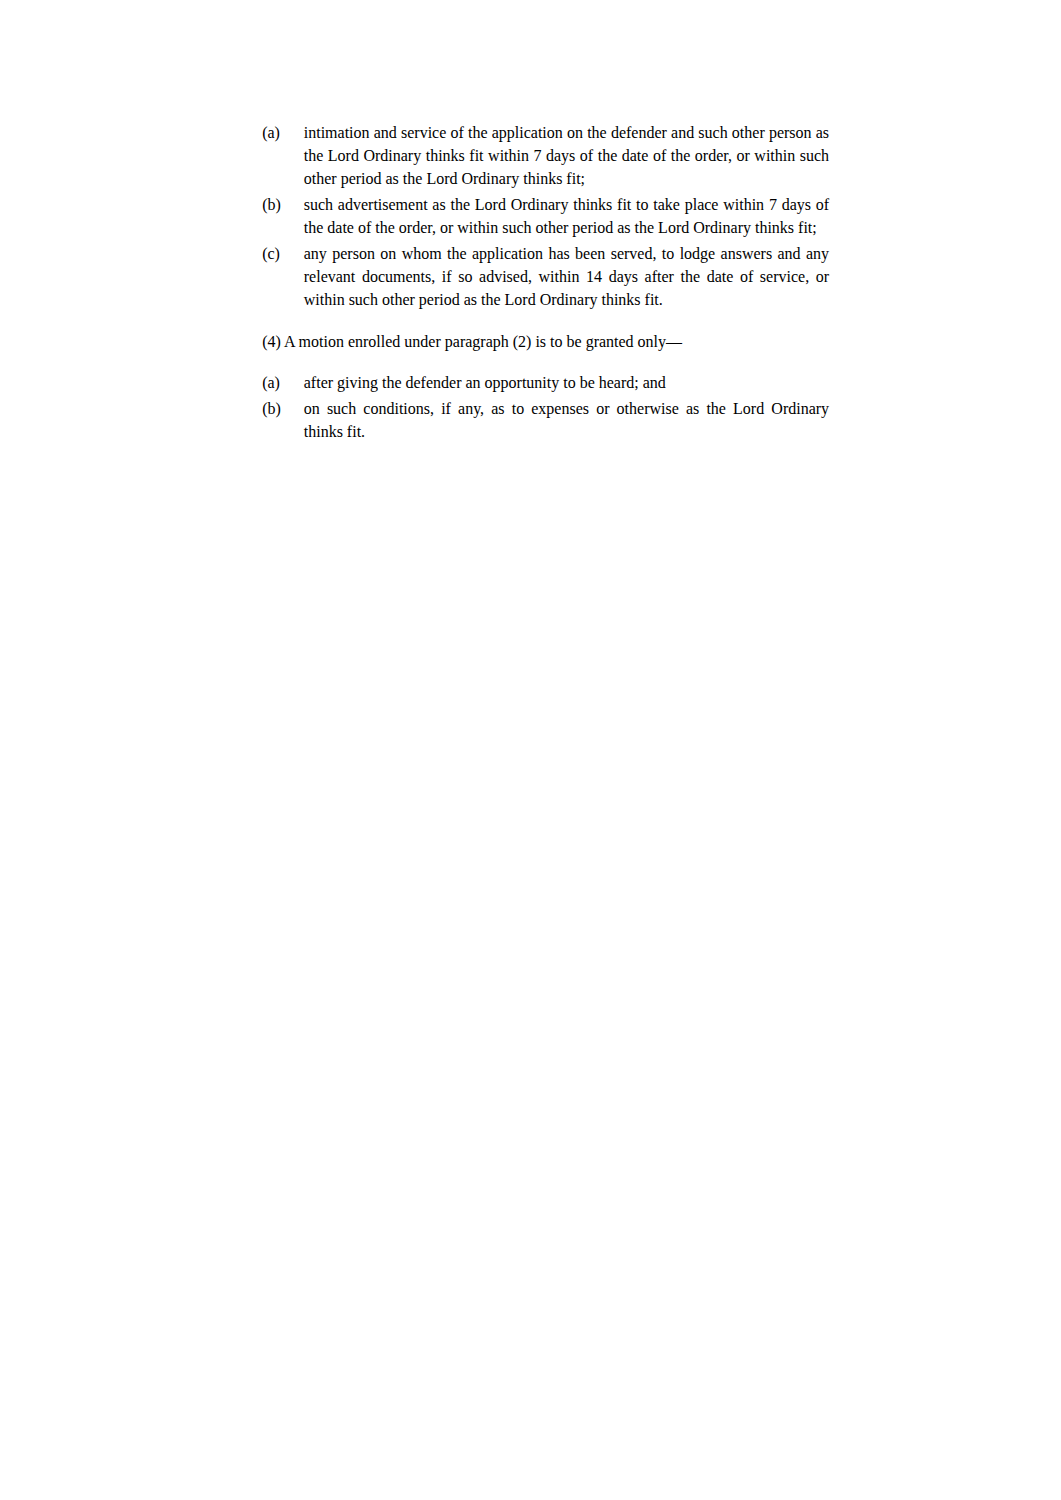(a) intimation and service of the application on the defender and such other person as the Lord Ordinary thinks fit within 7 days of the date of the order, or within such other period as the Lord Ordinary thinks fit;
(b) such advertisement as the Lord Ordinary thinks fit to take place within 7 days of the date of the order, or within such other period as the Lord Ordinary thinks fit;
(c) any person on whom the application has been served, to lodge answers and any relevant documents, if so advised, within 14 days after the date of service, or within such other period as the Lord Ordinary thinks fit.
(4) A motion enrolled under paragraph (2) is to be granted only—
(a) after giving the defender an opportunity to be heard; and
(b) on such conditions, if any, as to expenses or otherwise as the Lord Ordinary thinks fit.